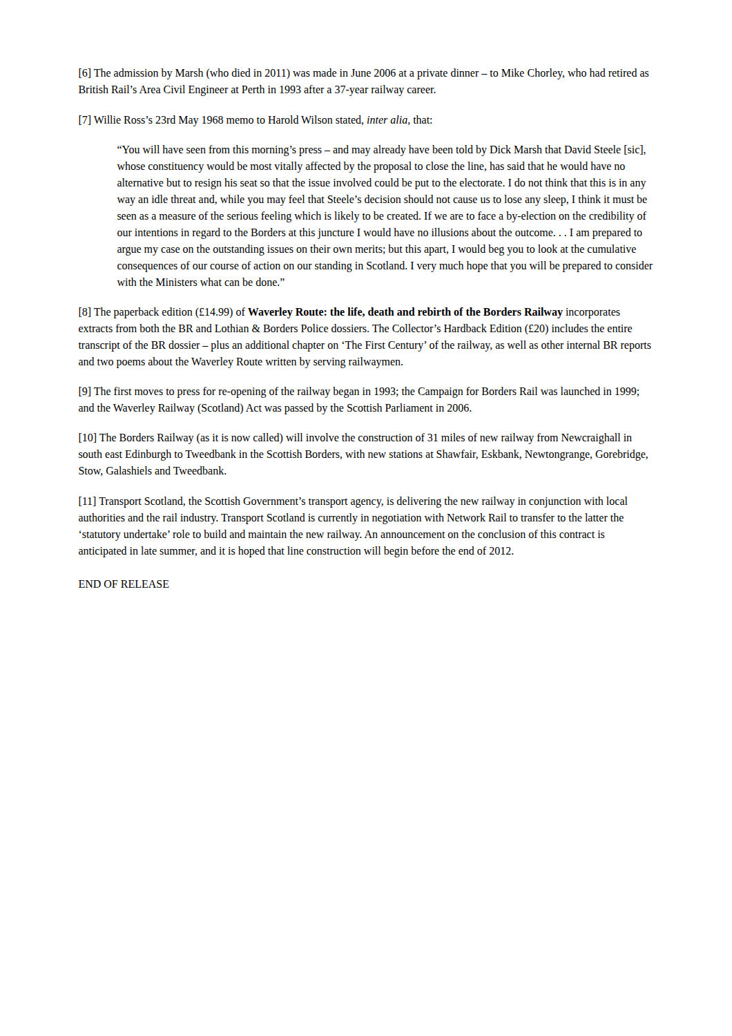[6] The admission by Marsh (who died in 2011) was made in June 2006 at a private dinner – to Mike Chorley, who had retired as British Rail’s Area Civil Engineer at Perth in 1993 after a 37-year railway career.
[7] Willie Ross’s 23rd May 1968 memo to Harold Wilson stated, inter alia, that:
“You will have seen from this morning’s press – and may already have been told by Dick Marsh that David Steele [sic], whose constituency would be most vitally affected by the proposal to close the line, has said that he would have no alternative but to resign his seat so that the issue involved could be put to the electorate. I do not think that this is in any way an idle threat and, while you may feel that Steele’s decision should not cause us to lose any sleep, I think it must be seen as a measure of the serious feeling which is likely to be created. If we are to face a by-election on the credibility of our intentions in regard to the Borders at this juncture I would have no illusions about the outcome. . . I am prepared to argue my case on the outstanding issues on their own merits; but this apart, I would beg you to look at the cumulative consequences of our course of action on our standing in Scotland. I very much hope that you will be prepared to consider with the Ministers what can be done.”
[8] The paperback edition (£14.99) of Waverley Route: the life, death and rebirth of the Borders Railway incorporates extracts from both the BR and Lothian & Borders Police dossiers. The Collector’s Hardback Edition (£20) includes the entire transcript of the BR dossier – plus an additional chapter on ‘The First Century’ of the railway, as well as other internal BR reports and two poems about the Waverley Route written by serving railwaymen.
[9] The first moves to press for re-opening of the railway began in 1993; the Campaign for Borders Rail was launched in 1999; and the Waverley Railway (Scotland) Act was passed by the Scottish Parliament in 2006.
[10] The Borders Railway (as it is now called) will involve the construction of 31 miles of new railway from Newcraighall in south east Edinburgh to Tweedbank in the Scottish Borders, with new stations at Shawfair, Eskbank, Newtongrange, Gorebridge, Stow, Galashiels and Tweedbank.
[11] Transport Scotland, the Scottish Government’s transport agency, is delivering the new railway in conjunction with local authorities and the rail industry. Transport Scotland is currently in negotiation with Network Rail to transfer to the latter the ‘statutory undertake’ role to build and maintain the new railway. An announcement on the conclusion of this contract is anticipated in late summer, and it is hoped that line construction will begin before the end of 2012.
END OF RELEASE